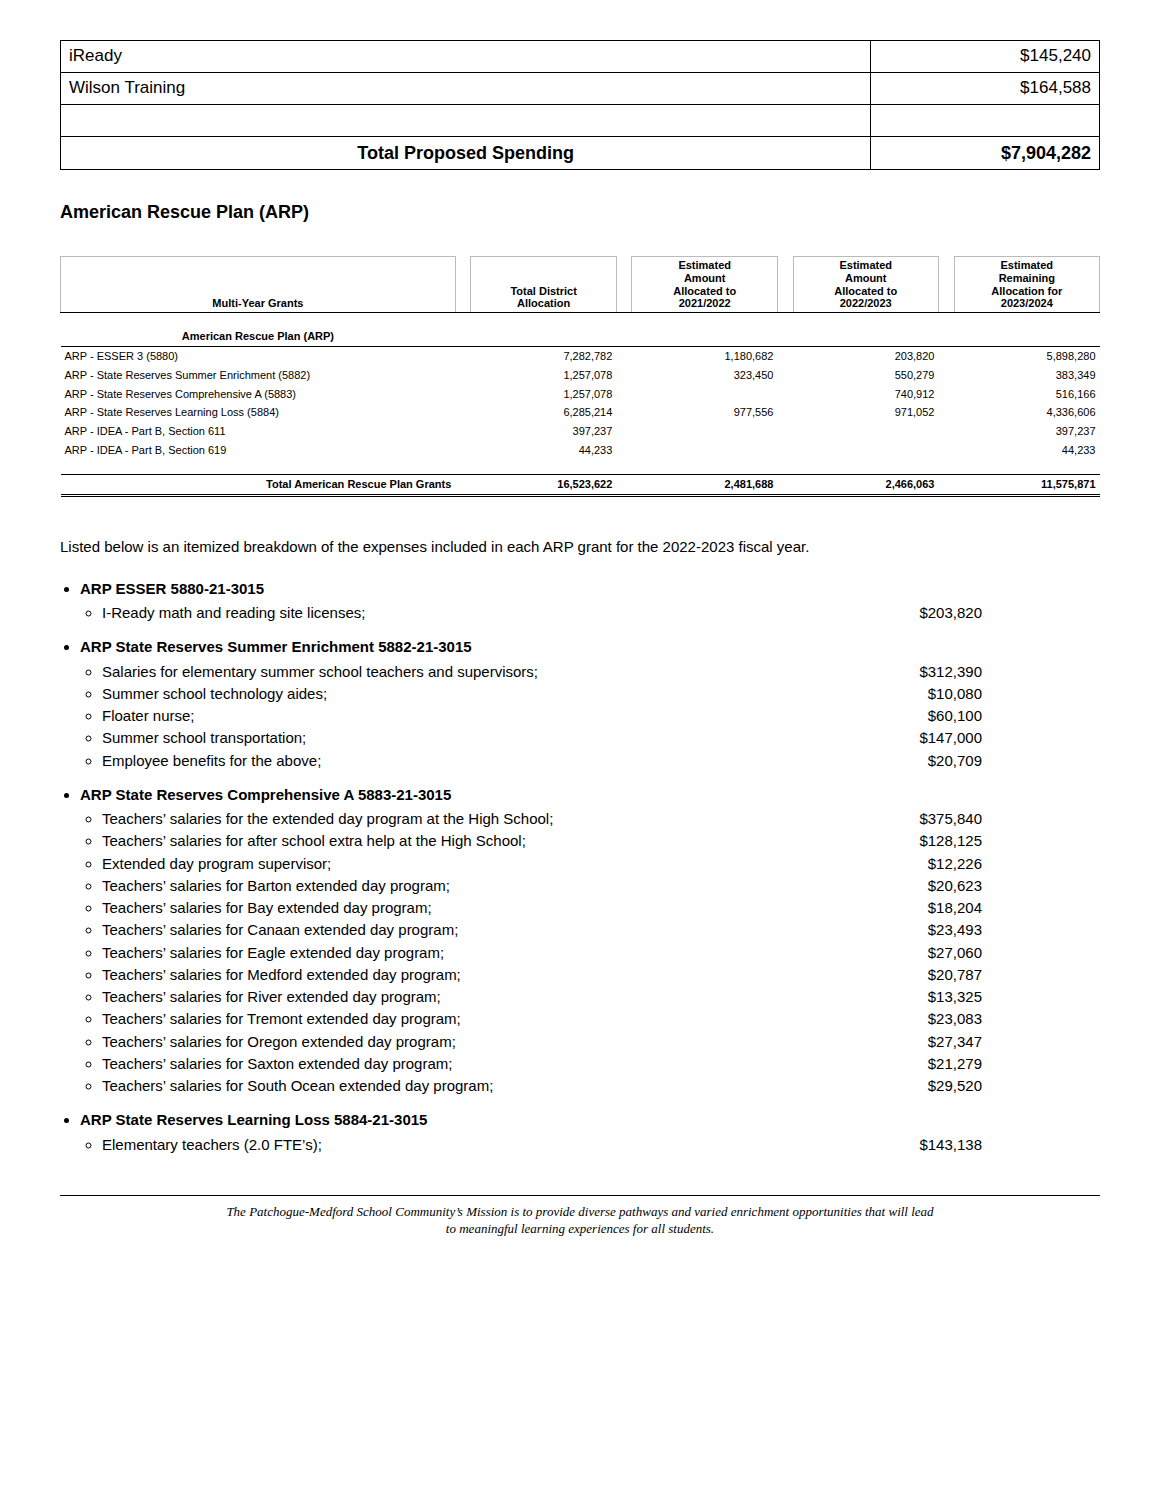| iReady | $145,240 |
| Wilson Training | $164,588 |
| Total Proposed Spending | $7,904,282 |
American Rescue Plan (ARP)
| Multi-Year Grants | | Total District Allocation | | Estimated Amount Allocated to 2021/2022 | | Estimated Amount Allocated to 2022/2023 | | Estimated Remaining Allocation for 2023/2024 |
| --- | --- | --- | --- | --- | --- | --- | --- | --- |
| American Rescue Plan (ARP) | | | | | | | | |
| ARP - ESSER 3 (5880) | | 7,282,782 | | 1,180,682 | | 203,820 | | 5,898,280 |
| ARP - State Reserves Summer Enrichment (5882) | | 1,257,078 | | 323,450 | | 550,279 | | 383,349 |
| ARP - State Reserves Comprehensive A (5883) | | 1,257,078 | | | | 740,912 | | 516,166 |
| ARP - State Reserves Learning Loss (5884) | | 6,285,214 | | 977,556 | | 971,052 | | 4,336,606 |
| ARP - IDEA - Part B, Section 611 | | 397,237 | | | | | | 397,237 |
| ARP - IDEA - Part B, Section 619 | | 44,233 | | | | | | 44,233 |
| Total American Rescue Plan Grants | | 16,523,622 | | 2,481,688 | | 2,466,063 | | 11,575,871 |
Listed below is an itemized breakdown of the expenses included in each ARP grant for the 2022-2023 fiscal year.
ARP ESSER 5880-21-3015
I-Ready math and reading site licenses;$203,820
ARP State Reserves Summer Enrichment 5882-21-3015
Salaries for elementary summer school teachers and supervisors;$312,390
Summer school technology aides;$10,080
Floater nurse;$60,100
Summer school transportation;$147,000
Employee benefits for the above;$20,709
ARP State Reserves Comprehensive A 5883-21-3015
Teachers’ salaries for the extended day program at the High School;$375,840
Teachers’ salaries for after school extra help at the High School;$128,125
Extended day program supervisor;$12,226
Teachers’ salaries for Barton extended day program;$20,623
Teachers’ salaries for Bay extended day program;$18,204
Teachers’ salaries for Canaan extended day program;$23,493
Teachers’ salaries for Eagle extended day program;$27,060
Teachers’ salaries for Medford extended day program;$20,787
Teachers’ salaries for River extended day program;$13,325
Teachers’ salaries for Tremont extended day program;$23,083
Teachers’ salaries for Oregon extended day program;$27,347
Teachers’ salaries for Saxton extended day program;$21,279
Teachers’ salaries for South Ocean extended day program;$29,520
ARP State Reserves Learning Loss 5884-21-3015
Elementary teachers (2.0 FTE’s);$143,138
The Patchogue-Medford School Community’s Mission is to provide diverse pathways and varied enrichment opportunities that will lead
to meaningful learning experiences for all students.